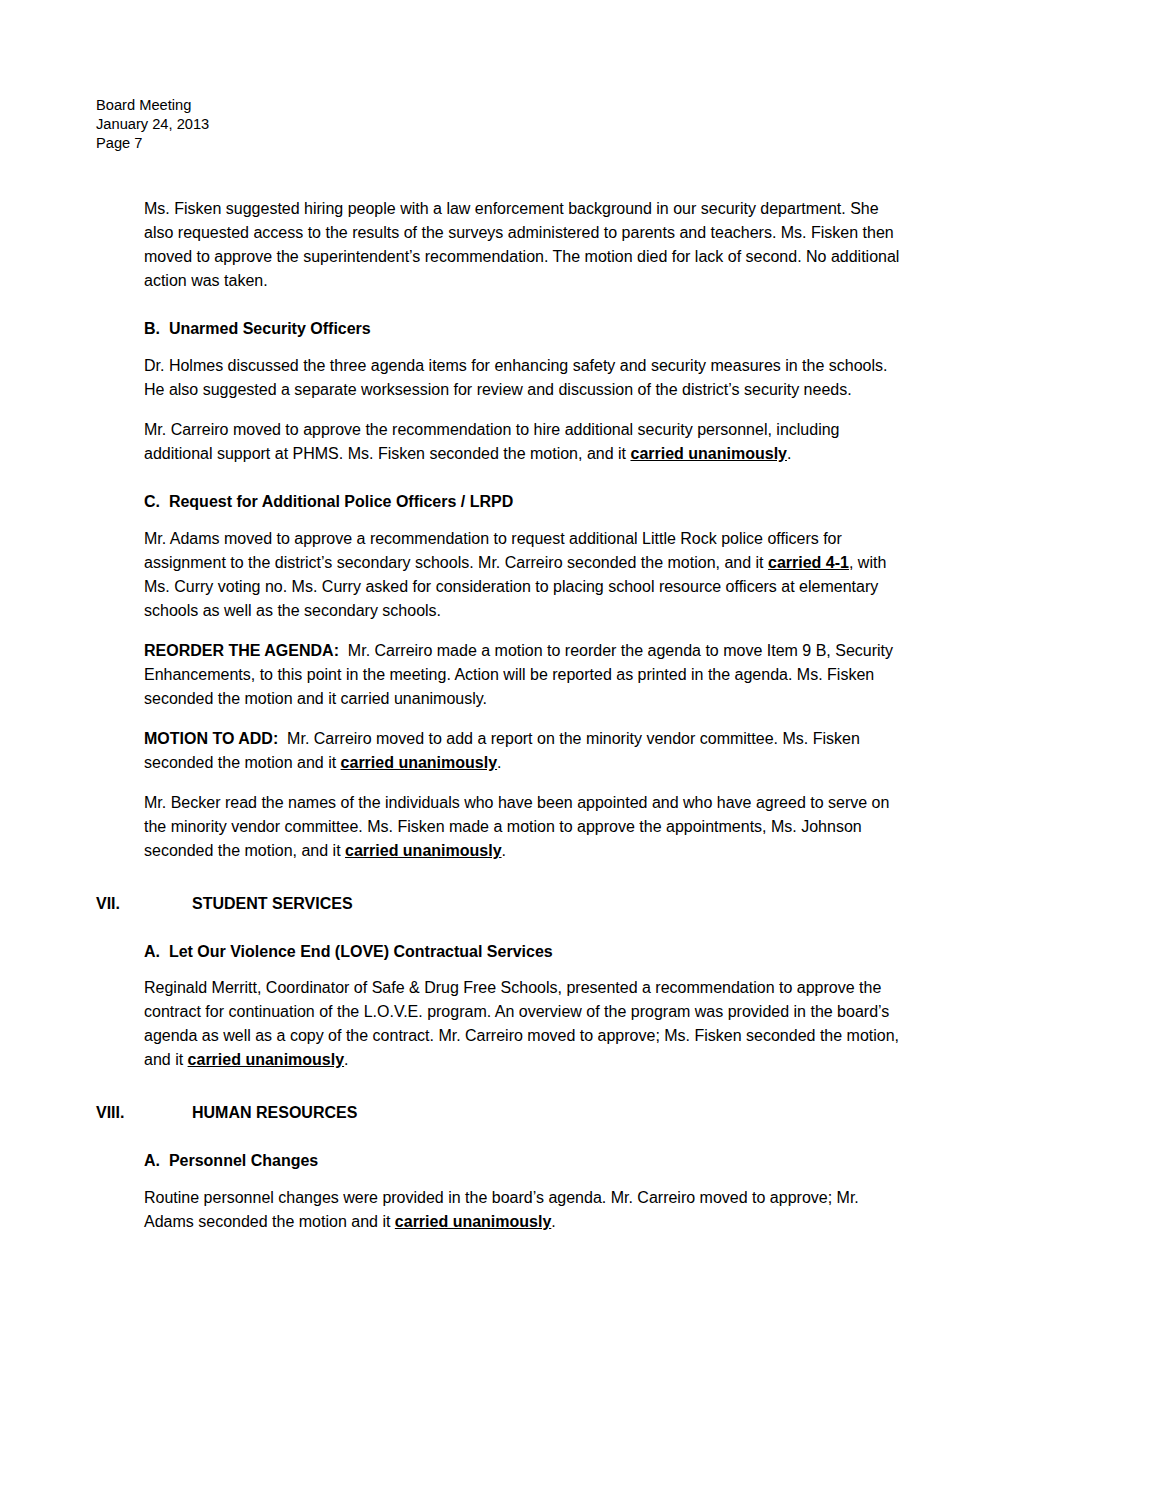Board Meeting
January 24, 2013
Page 7
Ms. Fisken suggested hiring people with a law enforcement background in our security department. She also requested access to the results of the surveys administered to parents and teachers. Ms. Fisken then moved to approve the superintendent’s recommendation. The motion died for lack of second. No additional action was taken.
B. Unarmed Security Officers
Dr. Holmes discussed the three agenda items for enhancing safety and security measures in the schools. He also suggested a separate worksession for review and discussion of the district’s security needs.
Mr. Carreiro moved to approve the recommendation to hire additional security personnel, including additional support at PHMS. Ms. Fisken seconded the motion, and it carried unanimously.
C. Request for Additional Police Officers / LRPD
Mr. Adams moved to approve a recommendation to request additional Little Rock police officers for assignment to the district’s secondary schools. Mr. Carreiro seconded the motion, and it carried 4-1, with Ms. Curry voting no. Ms. Curry asked for consideration to placing school resource officers at elementary schools as well as the secondary schools.
REORDER THE AGENDA: Mr. Carreiro made a motion to reorder the agenda to move Item 9 B, Security Enhancements, to this point in the meeting. Action will be reported as printed in the agenda. Ms. Fisken seconded the motion and it carried unanimously.
MOTION TO ADD: Mr. Carreiro moved to add a report on the minority vendor committee. Ms. Fisken seconded the motion and it carried unanimously.
Mr. Becker read the names of the individuals who have been appointed and who have agreed to serve on the minority vendor committee. Ms. Fisken made a motion to approve the appointments, Ms. Johnson seconded the motion, and it carried unanimously.
VII. STUDENT SERVICES
A. Let Our Violence End (LOVE) Contractual Services
Reginald Merritt, Coordinator of Safe & Drug Free Schools, presented a recommendation to approve the contract for continuation of the L.O.V.E. program. An overview of the program was provided in the board’s agenda as well as a copy of the contract. Mr. Carreiro moved to approve; Ms. Fisken seconded the motion, and it carried unanimously.
VIII. HUMAN RESOURCES
A. Personnel Changes
Routine personnel changes were provided in the board’s agenda. Mr. Carreiro moved to approve; Mr. Adams seconded the motion and it carried unanimously.